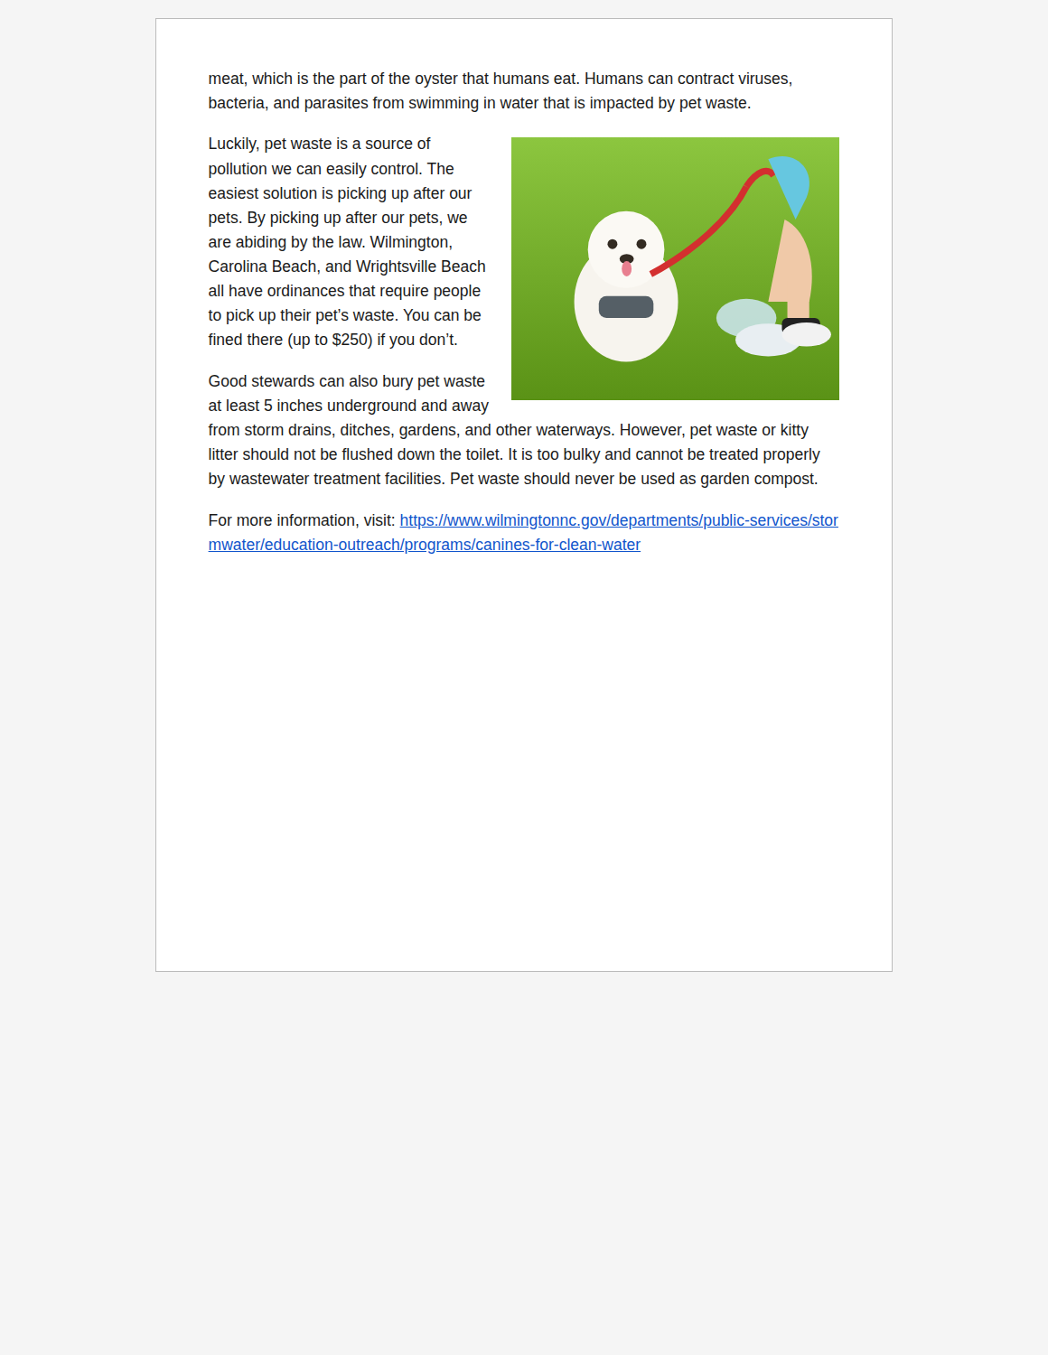meat, which is the part of the oyster that humans eat. Humans can contract viruses, bacteria, and parasites from swimming in water that is impacted by pet waste.
Luckily, pet waste is a source of pollution we can easily control. The easiest solution is picking up after our pets. By picking up after our pets, we are abiding by the law. Wilmington, Carolina Beach, and Wrightsville Beach all have ordinances that require people to pick up their pet’s waste. You can be fined there (up to $250) if you don’t.
Good stewards can also bury pet waste at least 5 inches underground and away from storm drains, ditches, gardens, and other waterways. However, pet waste or kitty litter should not be flushed down the toilet. It is too bulky and cannot be treated properly by wastewater treatment facilities. Pet waste should never be used as garden compost.
For more information, visit: https://www.wilmingtonnc.gov/departments/public-services/stormwater/education-outreach/programs/canines-for-clean-water